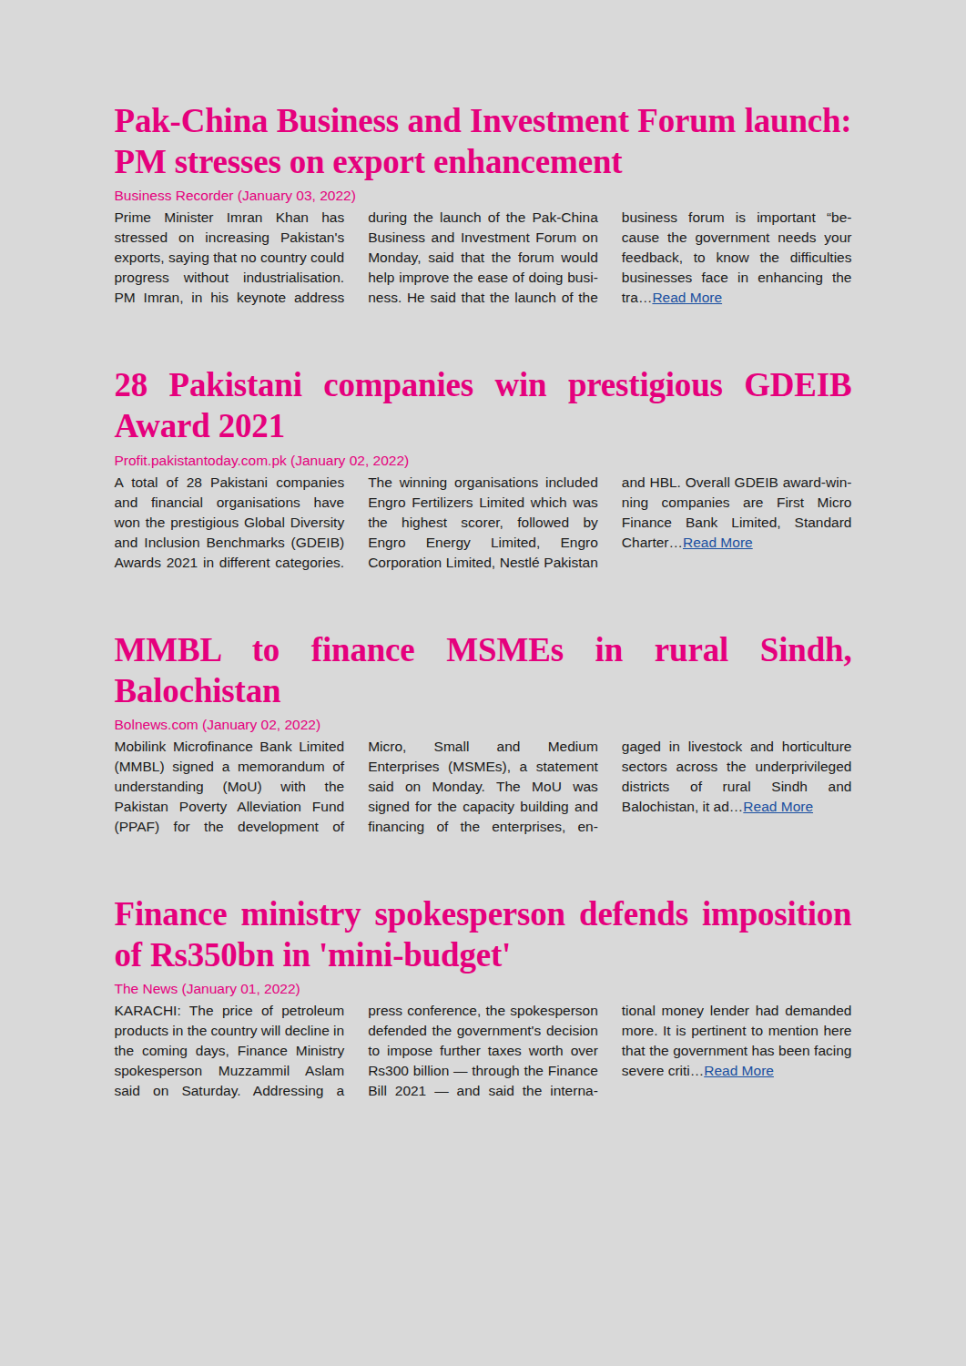Pak-China Business and Investment Forum launch: PM stresses on export enhancement
Business Recorder (January 03, 2022)
Prime Minister Imran Khan has stressed on increasing Pakistan's exports, saying that no country could progress without industrialisation. PM Imran, in his keynote address during the launch of the Pak-China Business and Investment Forum on Monday, said that the forum would help improve the ease of doing business. He said that the launch of the business forum is important “because the government needs your feedback, to know the difficulties businesses face in enhancing the tra…Read More
28 Pakistani companies win prestigious GDEIB Award 2021
Profit.pakistantoday.com.pk (January 02, 2022)
A total of 28 Pakistani companies and financial organisations have won the prestigious Global Diversity and Inclusion Benchmarks (GDEIB) Awards 2021 in different categories. The winning organisations included Engro Fertilizers Limited which was the highest scorer, followed by Engro Energy Limited, Engro Corporation Limited, Nestlé Pakistan and HBL. Overall GDEIB award-winning companies are First Micro Finance Bank Limited, Standard Charter…Read More
MMBL to finance MSMEs in rural Sindh, Balochistan
Bolnews.com (January 02, 2022)
Mobilink Microfinance Bank Limited (MMBL) signed a memorandum of understanding (MoU) with the Pakistan Poverty Alleviation Fund (PPAF) for the development of Micro, Small and Medium Enterprises (MSMEs), a statement said on Monday. The MoU was signed for the capacity building and financing of the enterprises, engaged in livestock and horticulture sectors across the underprivileged districts of rural Sindh and Balochistan, it ad…Read More
Finance ministry spokesperson defends imposition of Rs350bn in 'mini-budget'
The News (January 01, 2022)
KARACHI: The price of petroleum products in the country will decline in the coming days, Finance Ministry spokesperson Muzzammil Aslam said on Saturday. Addressing a press conference, the spokesperson defended the government's decision to impose further taxes worth over Rs300 billion — through the Finance Bill 2021 — and said the international money lender had demanded more. It is pertinent to mention here that the government has been facing severe criti…Read More